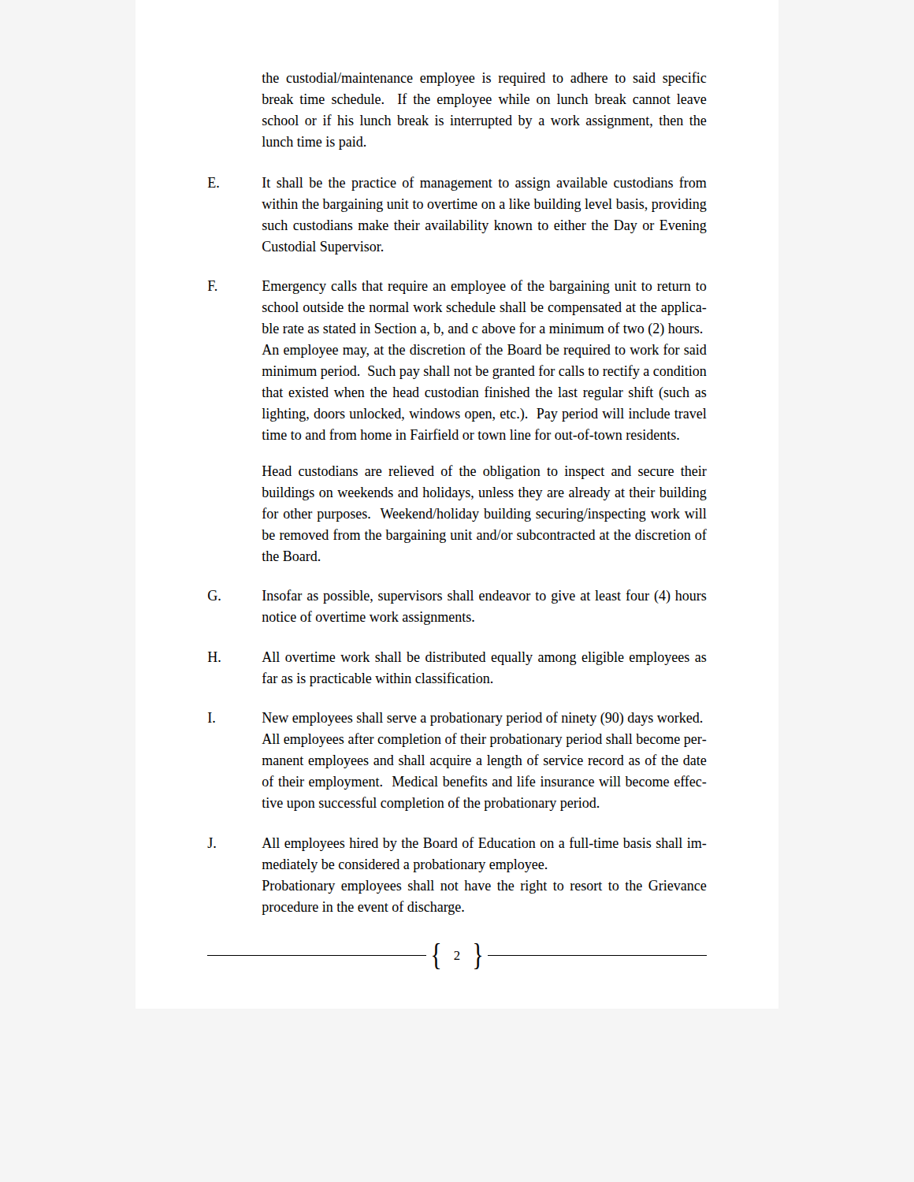the custodial/maintenance employee is required to adhere to said specific break time schedule. If the employee while on lunch break cannot leave school or if his lunch break is interrupted by a work assignment, then the lunch time is paid.
E.
It shall be the practice of management to assign available custodians from within the bargaining unit to overtime on a like building level basis, providing such custodians make their availability known to either the Day or Evening Custodial Supervisor.
F.
Emergency calls that require an employee of the bargaining unit to return to school outside the normal work schedule shall be compensated at the applicable rate as stated in Section a, b, and c above for a minimum of two (2) hours. An employee may, at the discretion of the Board be required to work for said minimum period. Such pay shall not be granted for calls to rectify a condition that existed when the head custodian finished the last regular shift (such as lighting, doors unlocked, windows open, etc.). Pay period will include travel time to and from home in Fairfield or town line for out-of-town residents.
Head custodians are relieved of the obligation to inspect and secure their buildings on weekends and holidays, unless they are already at their building for other purposes. Weekend/holiday building securing/inspecting work will be removed from the bargaining unit and/or subcontracted at the discretion of the Board.
G.
Insofar as possible, supervisors shall endeavor to give at least four (4) hours notice of overtime work assignments.
H.
All overtime work shall be distributed equally among eligible employees as far as is practicable within classification.
I.
New employees shall serve a probationary period of ninety (90) days worked. All employees after completion of their probationary period shall become permanent employees and shall acquire a length of service record as of the date of their employment. Medical benefits and life insurance will become effective upon successful completion of the probationary period.
J.
All employees hired by the Board of Education on a full-time basis shall immediately be considered a probationary employee.
Probationary employees shall not have the right to resort to the Grievance procedure in the event of discharge.
{ 2 }